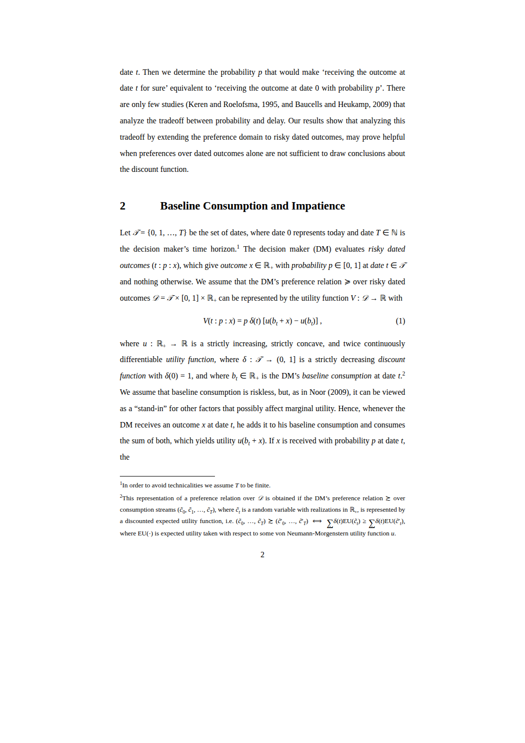date t. Then we determine the probability p that would make ‘receiving the outcome at date t for sure’ equivalent to ‘receiving the outcome at date 0 with probability p’. There are only few studies (Keren and Roelofsma, 1995, and Baucells and Heukamp, 2009) that analyze the tradeoff between probability and delay. Our results show that analyzing this tradeoff by extending the preference domain to risky dated outcomes, may prove helpful when preferences over dated outcomes alone are not sufficient to draw conclusions about the discount function.
2 Baseline Consumption and Impatience
Let 𝒯 = {0, 1, …, T} be the set of dates, where date 0 represents today and date T ∈ ℕ is the decision maker’s time horizon.1 The decision maker (DM) evaluates risky dated outcomes (t : p : x), which give outcome x ∈ ℝ+ with probability p ∈ [0, 1] at date t ∈ 𝒯 and nothing otherwise. We assume that the DM’s preference relation ≽ over risky dated outcomes 𝒟 = 𝒯 × [0, 1] × ℝ+ can be represented by the utility function V : 𝒟 → ℝ with
V(t : p : x) = p δ(t) [u(bt + x) − u(bt)] , (1)
where u : ℝ+ → ℝ is a strictly increasing, strictly concave, and twice continuously differentiable utility function, where δ : 𝒯 → (0, 1] is a strictly decreasing discount function with δ(0) = 1, and where bt ∈ ℝ+ is the DM’s baseline consumption at date t.2 We assume that baseline consumption is riskless, but, as in Noor (2009), it can be viewed as a “stand-in” for other factors that possibly affect marginal utility. Hence, whenever the DM receives an outcome x at date t, he adds it to his baseline consumption and consumes the sum of both, which yields utility u(bt + x). If x is received with probability p at date t, the
1 In order to avoid technicalities we assume T to be finite.
2 This representation of a preference relation over 𝒟 is obtained if the DM’s preference relation ≿ over consumption streams (c̃0, c̃1, …, c̃T), where c̃t is a random variable with realizations in ℝ+, is represented by a discounted expected utility function, i.e. (c̃0, …, c̃T) ≿ (c̃′0, …, c̃′T) ⟺ ∑t δ(t)EU(c̃t) ≥ ∑t δ(t)EU(c̃′t), where EU(·) is expected utility taken with respect to some von Neumann-Morgenstern utility function u.
2